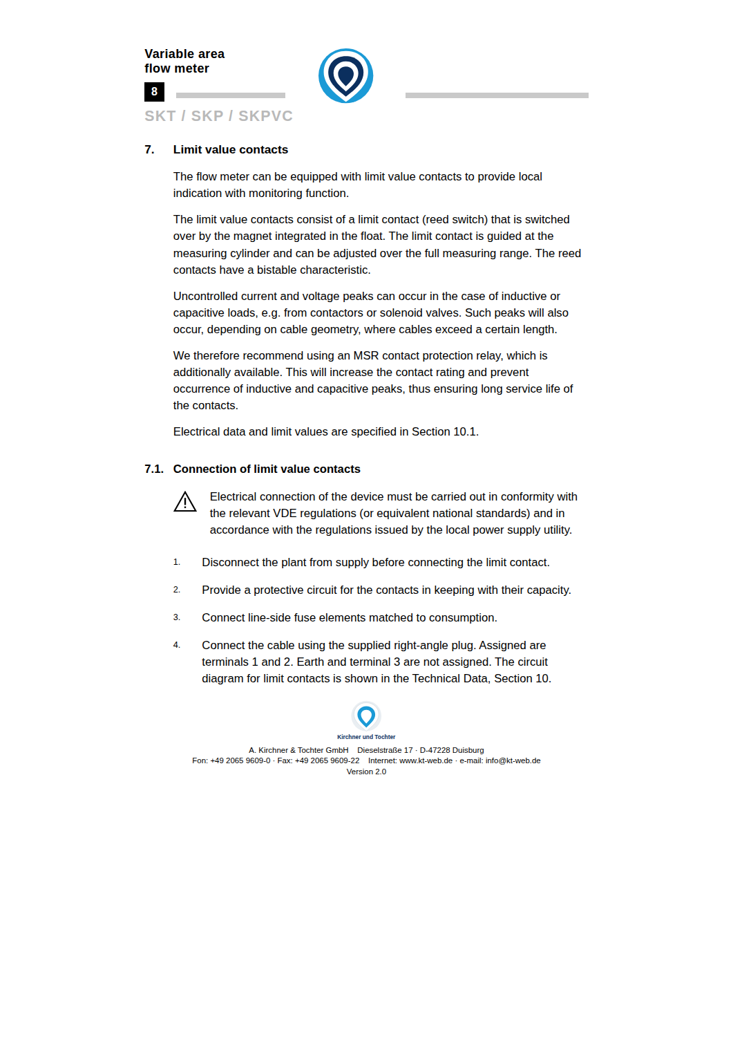Variable area
flow meter
8
SKT / SKP / SKPVC
7. Limit value contacts
The flow meter can be equipped with limit value contacts to provide local indication with monitoring function.
The limit value contacts consist of a limit contact (reed switch) that is switched over by the magnet integrated in the float. The limit contact is guided at the measuring cylinder and can be adjusted over the full measuring range. The reed contacts have a bistable characteristic.
Uncontrolled current and voltage peaks can occur in the case of inductive or capacitive loads, e.g. from contactors or solenoid valves. Such peaks will also occur, depending on cable geometry, where cables exceed a certain length.
We therefore recommend using an MSR contact protection relay, which is additionally available. This will increase the contact rating and prevent occurrence of inductive and capacitive peaks, thus ensuring long service life of the contacts.
Electrical data and limit values are specified in Section 10.1.
7.1. Connection of limit value contacts
Electrical connection of the device must be carried out in conformity with the relevant VDE regulations (or equivalent national standards) and in accordance with the regulations issued by the local power supply utility.
Disconnect the plant from supply before connecting the limit contact.
Provide a protective circuit for the contacts in keeping with their capacity.
Connect line-side fuse elements matched to consumption.
Connect the cable using the supplied right-angle plug. Assigned are terminals 1 and 2. Earth and terminal 3 are not assigned. The circuit diagram for limit contacts is shown in the Technical Data, Section 10.
Kirchner und Tochter
A. Kirchner & Tochter GmbH Dieselstraße 17 · D-47228 Duisburg
Fon: +49 2065 9609-0 · Fax: +49 2065 9609-22 Internet: www.kt-web.de · e-mail: info@kt-web.de
Version 2.0